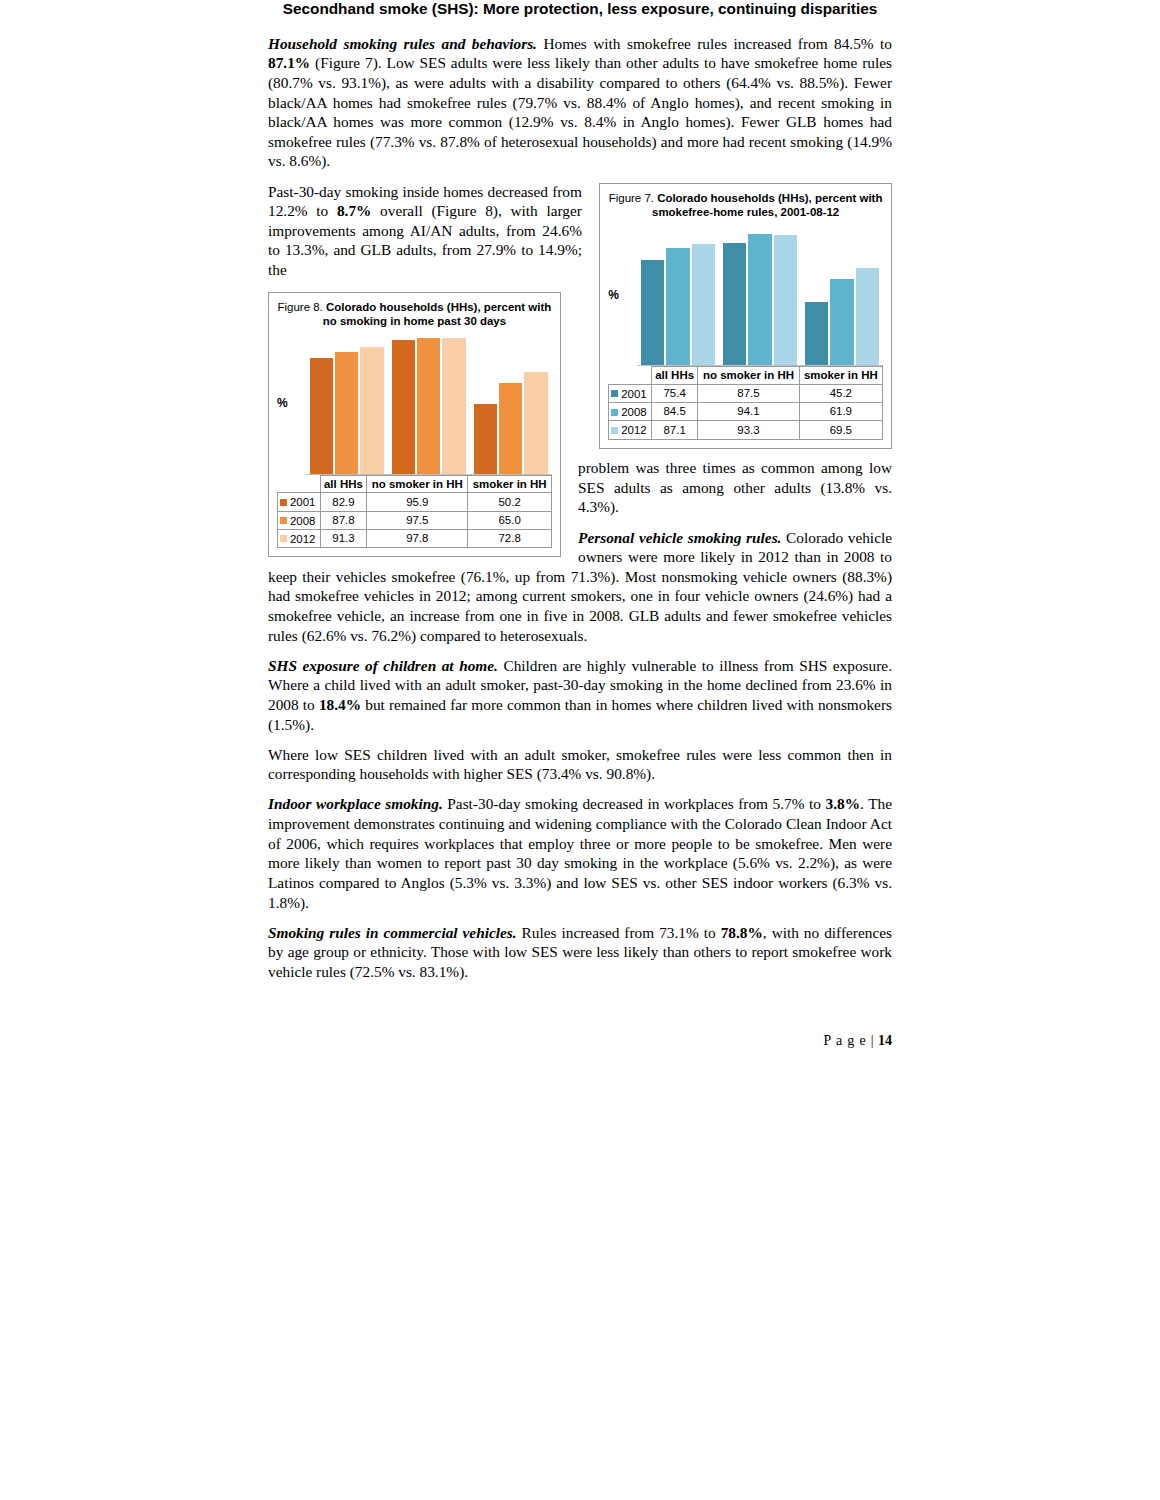Secondhand smoke (SHS): More protection, less exposure, continuing disparities
Household smoking rules and behaviors. Homes with smokefree rules increased from 84.5% to 87.1% (Figure 7). Low SES adults were less likely than other adults to have smokefree home rules (80.7% vs. 93.1%), as were adults with a disability compared to others (64.4% vs. 88.5%). Fewer black/AA homes had smokefree rules (79.7% vs. 88.4% of Anglo homes), and recent smoking in black/AA homes was more common (12.9% vs. 8.4% in Anglo homes). Fewer GLB homes had smokefree rules (77.3% vs. 87.8% of heterosexual households) and more had recent smoking (14.9% vs. 8.6%).
Figure 7. Colorado households (HHs), percent with smokefree-home rules, 2001-08-12
%
| | all HHs | no smoker in HH | smoker in HH |
| --- | --- | --- | --- |
| 2001 | 75.4 | 87.5 | 45.2 |
| 2008 | 84.5 | 94.1 | 61.9 |
| 2012 | 87.1 | 93.3 | 69.5 |
Past-30-day smoking inside homes decreased from 12.2% to 8.7% overall (Figure 8), with larger improvements among AI/AN adults, from 24.6% to 13.3%, and GLB adults, from 27.9% to 14.9%; the
Figure 8. Colorado households (HHs), percent with no smoking in home past 30 days
%
| | all HHs | no smoker in HH | smoker in HH |
| --- | --- | --- | --- |
| 2001 | 82.9 | 95.9 | 50.2 |
| 2008 | 87.8 | 97.5 | 65.0 |
| 2012 | 91.3 | 97.8 | 72.8 |
problem was three times as common among low SES adults as among other adults (13.8% vs. 4.3%).
Personal vehicle smoking rules. Colorado vehicle owners were more likely in 2012 than in 2008 to keep their vehicles smokefree (76.1%, up from 71.3%). Most nonsmoking vehicle owners (88.3%) had smokefree vehicles in 2012; among current smokers, one in four vehicle owners (24.6%) had a smokefree vehicle, an increase from one in five in 2008. GLB adults and fewer smokefree vehicles rules (62.6% vs. 76.2%) compared to heterosexuals.
SHS exposure of children at home. Children are highly vulnerable to illness from SHS exposure. Where a child lived with an adult smoker, past-30-day smoking in the home declined from 23.6% in 2008 to 18.4% but remained far more common than in homes where children lived with nonsmokers (1.5%).
Where low SES children lived with an adult smoker, smokefree rules were less common then in corresponding households with higher SES (73.4% vs. 90.8%).
Indoor workplace smoking. Past-30-day smoking decreased in workplaces from 5.7% to 3.8%. The improvement demonstrates continuing and widening compliance with the Colorado Clean Indoor Act of 2006, which requires workplaces that employ three or more people to be smokefree. Men were more likely than women to report past 30 day smoking in the workplace (5.6% vs. 2.2%), as were Latinos compared to Anglos (5.3% vs. 3.3%) and low SES vs. other SES indoor workers (6.3% vs. 1.8%).
Smoking rules in commercial vehicles. Rules increased from 73.1% to 78.8%, with no differences by age group or ethnicity. Those with low SES were less likely than others to report smokefree work vehicle rules (72.5% vs. 83.1%).
P a g e | 14